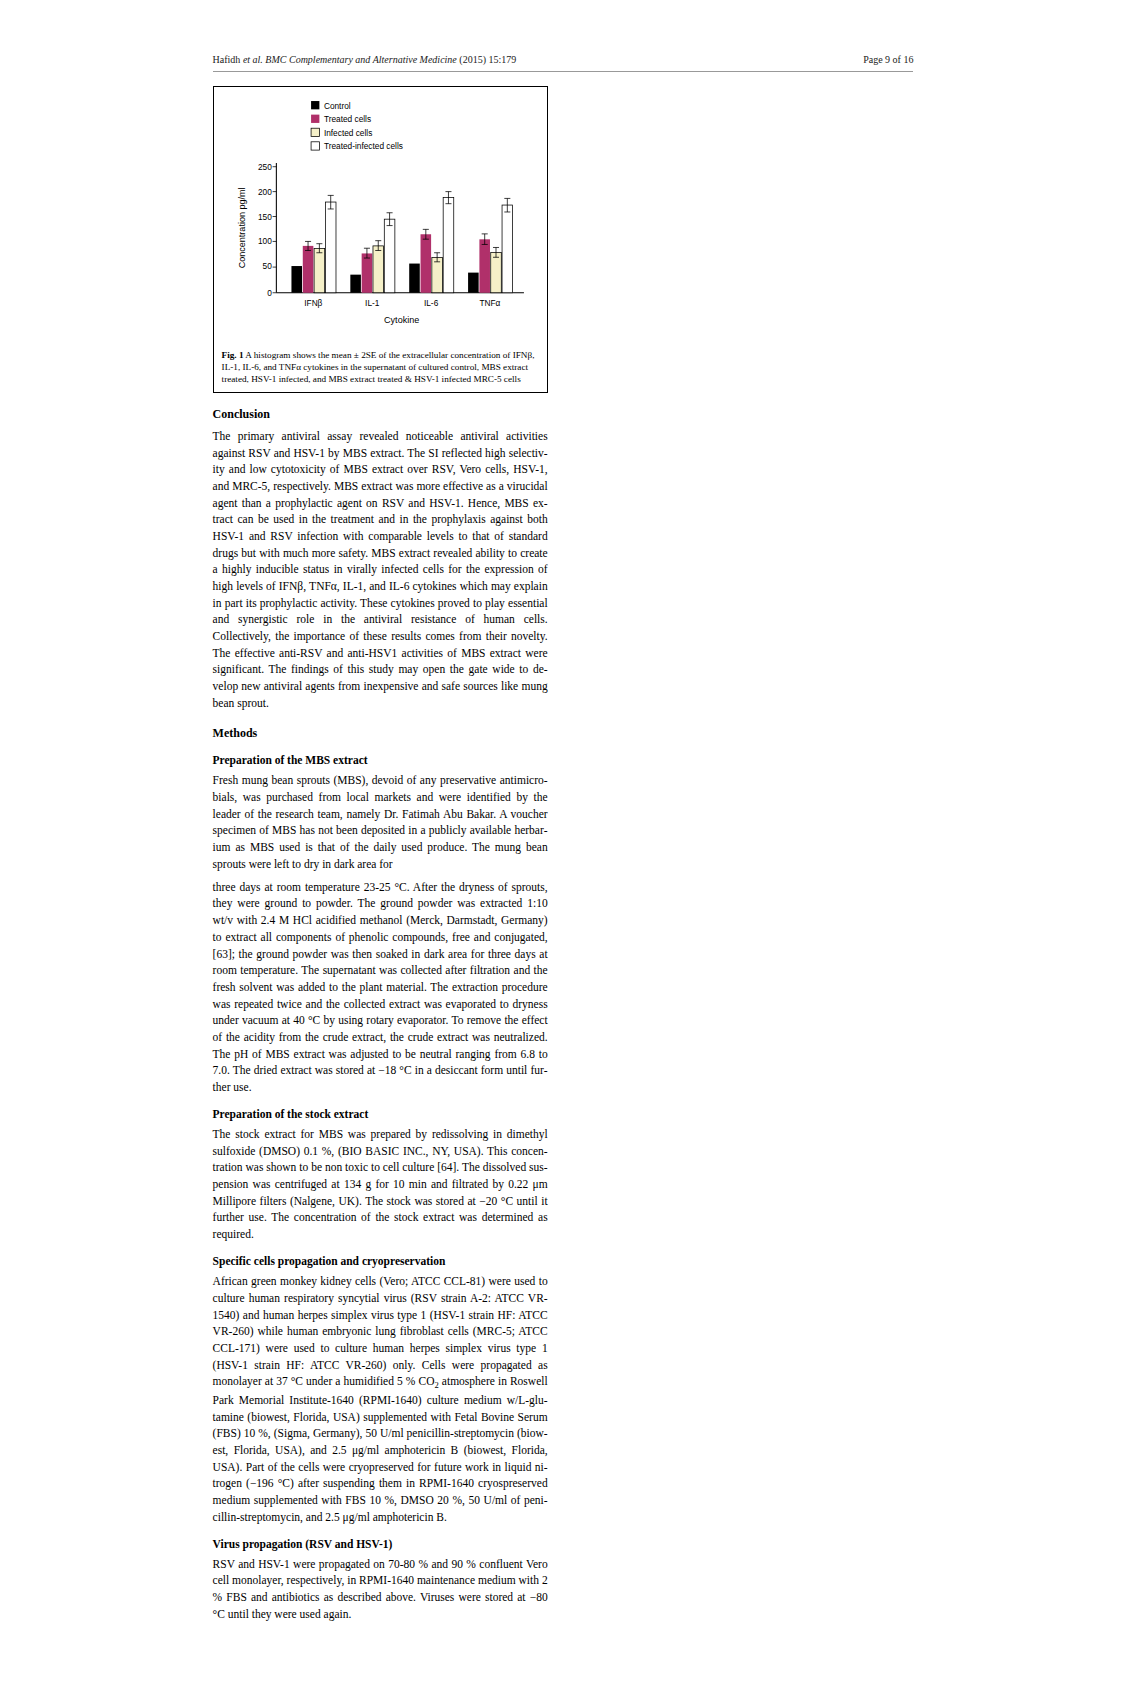Hafidh et al. BMC Complementary and Alternative Medicine (2015) 15:179
Page 9 of 16
Control Treated cells Infected cells Treated-infected cells 250 200 150 100 50 0 Concentration pg/ml IFNβ IL-1 IL-6 TNFα Cytokine
Fig. 1 A histogram shows the mean ± 2SE of the extracellular concentration of IFNβ, IL-1, IL-6, and TNFα cytokines in the supernatant of cultured control, MBS extract treated, HSV-1 infected, and MBS extract treated & HSV-1 infected MRC-5 cells
Conclusion
The primary antiviral assay revealed noticeable antiviral activities against RSV and HSV-1 by MBS extract. The SI reflected high selectivity and low cytotoxicity of MBS extract over RSV, Vero cells, HSV-1, and MRC-5, respectively. MBS extract was more effective as a virucidal agent than a prophylactic agent on RSV and HSV-1. Hence, MBS extract can be used in the treatment and in the prophylaxis against both HSV-1 and RSV infection with comparable levels to that of standard drugs but with much more safety. MBS extract revealed ability to create a highly inducible status in virally infected cells for the expression of high levels of IFNβ, TNFα, IL-1, and IL-6 cytokines which may explain in part its prophylactic activity. These cytokines proved to play essential and synergistic role in the antiviral resistance of human cells. Collectively, the importance of these results comes from their novelty. The effective anti-RSV and anti-HSV1 activities of MBS extract were significant. The findings of this study may open the gate wide to develop new antiviral agents from inexpensive and safe sources like mung bean sprout.
Methods
Preparation of the MBS extract
Fresh mung bean sprouts (MBS), devoid of any preservative antimicrobials, was purchased from local markets and were identified by the leader of the research team, namely Dr. Fatimah Abu Bakar. A voucher specimen of MBS has not been deposited in a publicly available herbarium as MBS used is that of the daily used produce. The mung bean sprouts were left to dry in dark area for
three days at room temperature 23-25 °C. After the dryness of sprouts, they were ground to powder. The ground powder was extracted 1:10 wt/v with 2.4 M HCl acidified methanol (Merck, Darmstadt, Germany) to extract all components of phenolic compounds, free and conjugated, [63]; the ground powder was then soaked in dark area for three days at room temperature. The supernatant was collected after filtration and the fresh solvent was added to the plant material. The extraction procedure was repeated twice and the collected extract was evaporated to dryness under vacuum at 40 °C by using rotary evaporator. To remove the effect of the acidity from the crude extract, the crude extract was neutralized. The pH of MBS extract was adjusted to be neutral ranging from 6.8 to 7.0. The dried extract was stored at −18 °C in a desiccant form until further use.
Preparation of the stock extract
The stock extract for MBS was prepared by redissolving in dimethyl sulfoxide (DMSO) 0.1 %, (BIO BASIC INC., NY, USA). This concentration was shown to be non toxic to cell culture [64]. The dissolved suspension was centrifuged at 134 g for 10 min and filtrated by 0.22 μm Millipore filters (Nalgene, UK). The stock was stored at −20 °C until it further use. The concentration of the stock extract was determined as required.
Specific cells propagation and cryopreservation
African green monkey kidney cells (Vero; ATCC CCL-81) were used to culture human respiratory syncytial virus (RSV strain A-2: ATCC VR-1540) and human herpes simplex virus type 1 (HSV-1 strain HF: ATCC VR-260) while human embryonic lung fibroblast cells (MRC-5; ATCC CCL-171) were used to culture human herpes simplex virus type 1 (HSV-1 strain HF: ATCC VR-260) only. Cells were propagated as monolayer at 37 °C under a humidified 5 % CO2 atmosphere in Roswell Park Memorial Institute-1640 (RPMI-1640) culture medium w/L-glutamine (biowest, Florida, USA) supplemented with Fetal Bovine Serum (FBS) 10 %, (Sigma, Germany), 50 U/ml penicillin-streptomycin (biowest, Florida, USA), and 2.5 μg/ml amphotericin B (biowest, Florida, USA). Part of the cells were cryopreserved for future work in liquid nitrogen (−196 °C) after suspending them in RPMI-1640 cryospreserved medium supplemented with FBS 10 %, DMSO 20 %, 50 U/ml of penicillin-streptomycin, and 2.5 μg/ml amphotericin B.
Virus propagation (RSV and HSV-1)
RSV and HSV-1 were propagated on 70-80 % and 90 % confluent Vero cell monolayer, respectively, in RPMI-1640 maintenance medium with 2 % FBS and antibiotics as described above. Viruses were stored at −80 °C until they were used again.